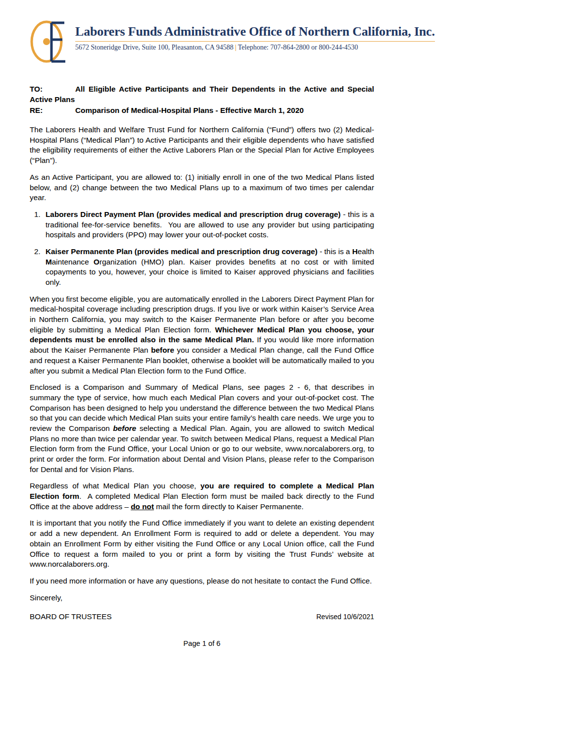Logo
Laborers Funds Administrative Office of Northern California, Inc.
5672 Stoneridge Drive, Suite 100, Pleasanton, CA 94588|Telephone: 707-864-2800 or 800-244-4530
TO: All Eligible Active Participants and Their Dependents in the Active and Special Active Plans
RE: Comparison of Medical-Hospital Plans - Effective March 1, 2020
The Laborers Health and Welfare Trust Fund for Northern California (“Fund”) offers two (2) Medical-Hospital Plans (“Medical Plan”) to Active Participants and their eligible dependents who have satisfied the eligibility requirements of either the Active Laborers Plan or the Special Plan for Active Employees (“Plan”).
As an Active Participant, you are allowed to: (1) initially enroll in one of the two Medical Plans listed below, and (2) change between the two Medical Plans up to a maximum of two times per calendar year.
Laborers Direct Payment Plan (provides medical and prescription drug coverage) - this is a traditional fee-for-service benefits. You are allowed to use any provider but using participating hospitals and providers (PPO) may lower your out-of-pocket costs.
Kaiser Permanente Plan (provides medical and prescription drug coverage) - this is a Health Maintenance Organization (HMO) plan. Kaiser provides benefits at no cost or with limited copayments to you, however, your choice is limited to Kaiser approved physicians and facilities only.
When you first become eligible, you are automatically enrolled in the Laborers Direct Payment Plan for medical-hospital coverage including prescription drugs. If you live or work within Kaiser’s Service Area in Northern California, you may switch to the Kaiser Permanente Plan before or after you become eligible by submitting a Medical Plan Election form. Whichever Medical Plan you choose, your dependents must be enrolled also in the same Medical Plan. If you would like more information about the Kaiser Permanente Plan before you consider a Medical Plan change, call the Fund Office and request a Kaiser Permanente Plan booklet, otherwise a booklet will be automatically mailed to you after you submit a Medical Plan Election form to the Fund Office.
Enclosed is a Comparison and Summary of Medical Plans, see pages 2 - 6, that describes in summary the type of service, how much each Medical Plan covers and your out-of-pocket cost. The Comparison has been designed to help you understand the difference between the two Medical Plans so that you can decide which Medical Plan suits your entire family’s health care needs. We urge you to review the Comparison before selecting a Medical Plan. Again, you are allowed to switch Medical Plans no more than twice per calendar year. To switch between Medical Plans, request a Medical Plan Election form from the Fund Office, your Local Union or go to our website, www.norcalaborers.org, to print or order the form. For information about Dental and Vision Plans, please refer to the Comparison for Dental and for Vision Plans.
Regardless of what Medical Plan you choose, you are required to complete a Medical Plan Election form. A completed Medical Plan Election form must be mailed back directly to the Fund Office at the above address – do not mail the form directly to Kaiser Permanente.
It is important that you notify the Fund Office immediately if you want to delete an existing dependent or add a new dependent. An Enrollment Form is required to add or delete a dependent. You may obtain an Enrollment Form by either visiting the Fund Office or any Local Union office, call the Fund Office to request a form mailed to you or print a form by visiting the Trust Funds’ website at www.norcalaborers.org.
If you need more information or have any questions, please do not hesitate to contact the Fund Office.
Sincerely,
BOARD OF TRUSTEES Revised 10/6/2021
Page 1 of 6